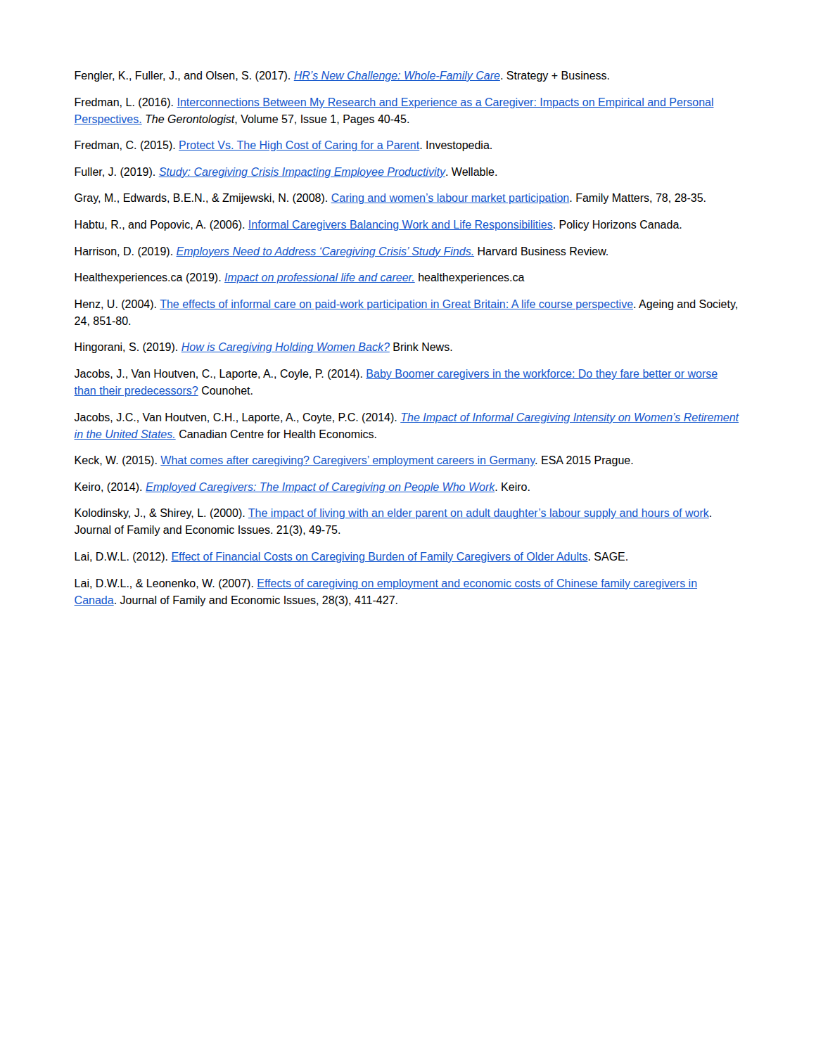Fengler, K., Fuller, J., and Olsen, S. (2017). HR’s New Challenge: Whole-Family Care. Strategy + Business.
Fredman, L. (2016). Interconnections Between My Research and Experience as a Caregiver: Impacts on Empirical and Personal Perspectives. The Gerontologist, Volume 57, Issue 1, Pages 40-45.
Fredman, C. (2015). Protect Vs. The High Cost of Caring for a Parent. Investopedia.
Fuller, J. (2019). Study: Caregiving Crisis Impacting Employee Productivity. Wellable.
Gray, M., Edwards, B.E.N., & Zmijewski, N. (2008). Caring and women’s labour market participation. Family Matters, 78, 28-35.
Habtu, R., and Popovic, A. (2006). Informal Caregivers Balancing Work and Life Responsibilities. Policy Horizons Canada.
Harrison, D. (2019). Employers Need to Address ‘Caregiving Crisis’ Study Finds. Harvard Business Review.
Healthexperiences.ca (2019). Impact on professional life and career. healthexperiences.ca
Henz, U. (2004). The effects of informal care on paid-work participation in Great Britain: A life course perspective. Ageing and Society, 24, 851-80.
Hingorani, S. (2019). How is Caregiving Holding Women Back? Brink News.
Jacobs, J., Van Houtven, C., Laporte, A., Coyle, P. (2014). Baby Boomer caregivers in the workforce: Do they fare better or worse than their predecessors? Counohet.
Jacobs, J.C., Van Houtven, C.H., Laporte, A., Coyte, P.C. (2014). The Impact of Informal Caregiving Intensity on Women’s Retirement in the United States. Canadian Centre for Health Economics.
Keck, W. (2015). What comes after caregiving? Caregivers’ employment careers in Germany. ESA 2015 Prague.
Keiro, (2014). Employed Caregivers: The Impact of Caregiving on People Who Work. Keiro.
Kolodinsky, J., & Shirey, L. (2000). The impact of living with an elder parent on adult daughter’s labour supply and hours of work. Journal of Family and Economic Issues. 21(3), 49-75.
Lai, D.W.L. (2012). Effect of Financial Costs on Caregiving Burden of Family Caregivers of Older Adults. SAGE.
Lai, D.W.L., & Leonenko, W. (2007). Effects of caregiving on employment and economic costs of Chinese family caregivers in Canada. Journal of Family and Economic Issues, 28(3), 411-427.